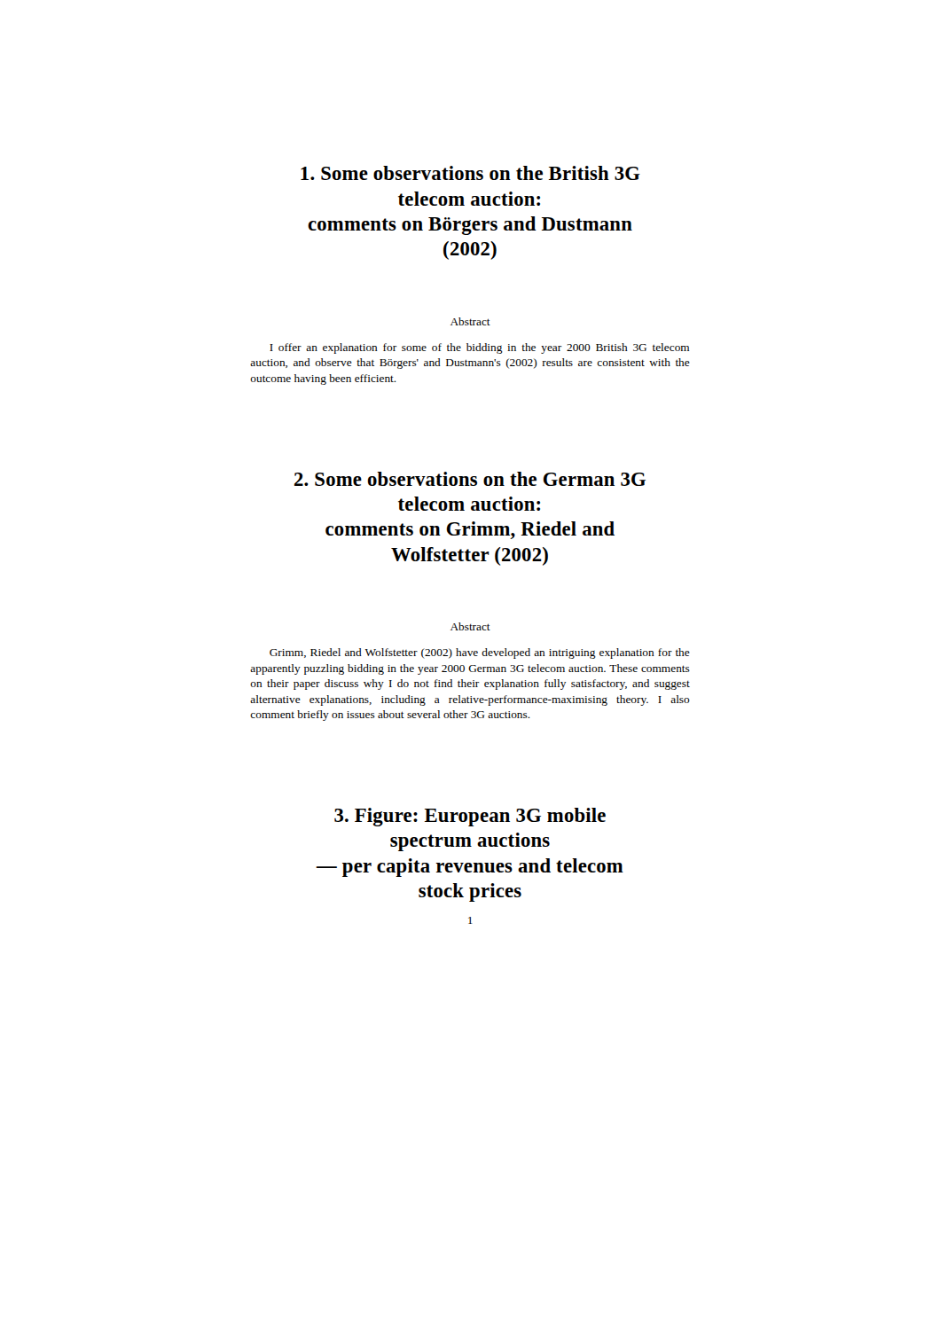1. Some observations on the British 3G
telecom auction:
comments on Börgers and Dustmann
(2002)
Abstract
I offer an explanation for some of the bidding in the year 2000 British 3G telecom auction, and observe that Börgers' and Dustmann's (2002) results are consistent with the outcome having been efficient.
2. Some observations on the German 3G
telecom auction:
comments on Grimm, Riedel and
Wolfstetter (2002)
Abstract
Grimm, Riedel and Wolfstetter (2002) have developed an intriguing explanation for the apparently puzzling bidding in the year 2000 German 3G telecom auction. These comments on their paper discuss why I do not find their explanation fully satisfactory, and suggest alternative explanations, including a relative-performance-maximising theory. I also comment briefly on issues about several other 3G auctions.
3. Figure: European 3G mobile
spectrum auctions
— per capita revenues and telecom
stock prices
1